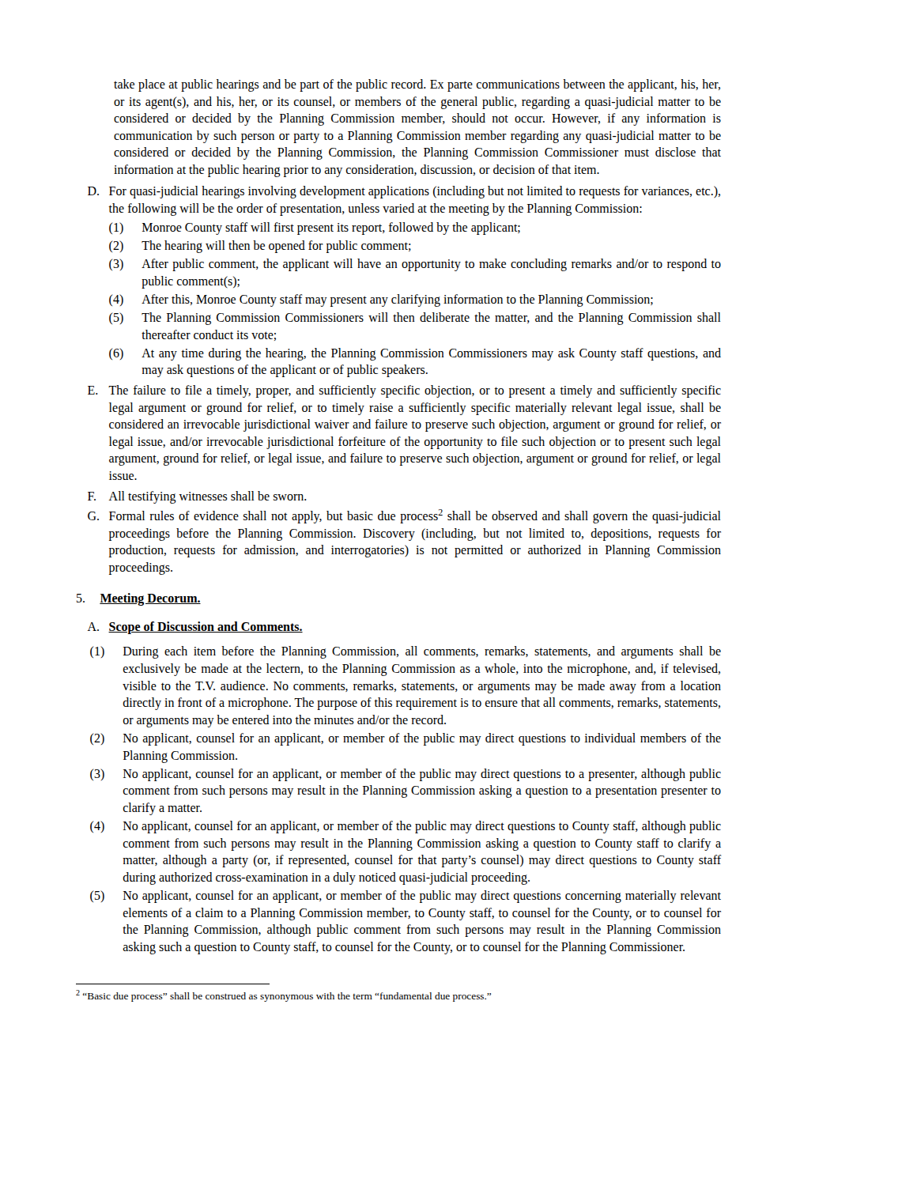take place at public hearings and be part of the public record. Ex parte communications between the applicant, his, her, or its agent(s), and his, her, or its counsel, or members of the general public, regarding a quasi-judicial matter to be considered or decided by the Planning Commission member, should not occur. However, if any information is communication by such person or party to a Planning Commission member regarding any quasi-judicial matter to be considered or decided by the Planning Commission, the Planning Commission Commissioner must disclose that information at the public hearing prior to any consideration, discussion, or decision of that item.
D. For quasi-judicial hearings involving development applications (including but not limited to requests for variances, etc.), the following will be the order of presentation, unless varied at the meeting by the Planning Commission:
(1) Monroe County staff will first present its report, followed by the applicant;
(2) The hearing will then be opened for public comment;
(3) After public comment, the applicant will have an opportunity to make concluding remarks and/or to respond to public comment(s);
(4) After this, Monroe County staff may present any clarifying information to the Planning Commission;
(5) The Planning Commission Commissioners will then deliberate the matter, and the Planning Commission shall thereafter conduct its vote;
(6) At any time during the hearing, the Planning Commission Commissioners may ask County staff questions, and may ask questions of the applicant or of public speakers.
E. The failure to file a timely, proper, and sufficiently specific objection, or to present a timely and sufficiently specific legal argument or ground for relief, or to timely raise a sufficiently specific materially relevant legal issue, shall be considered an irrevocable jurisdictional waiver and failure to preserve such objection, argument or ground for relief, or legal issue, and/or irrevocable jurisdictional forfeiture of the opportunity to file such objection or to present such legal argument, ground for relief, or legal issue, and failure to preserve such objection, argument or ground for relief, or legal issue.
F. All testifying witnesses shall be sworn.
G. Formal rules of evidence shall not apply, but basic due process2 shall be observed and shall govern the quasi-judicial proceedings before the Planning Commission. Discovery (including, but not limited to, depositions, requests for production, requests for admission, and interrogatories) is not permitted or authorized in Planning Commission proceedings.
5. Meeting Decorum.
A. Scope of Discussion and Comments.
(1) During each item before the Planning Commission, all comments, remarks, statements, and arguments shall be exclusively be made at the lectern, to the Planning Commission as a whole, into the microphone, and, if televised, visible to the T.V. audience. No comments, remarks, statements, or arguments may be made away from a location directly in front of a microphone. The purpose of this requirement is to ensure that all comments, remarks, statements, or arguments may be entered into the minutes and/or the record.
(2) No applicant, counsel for an applicant, or member of the public may direct questions to individual members of the Planning Commission.
(3) No applicant, counsel for an applicant, or member of the public may direct questions to a presenter, although public comment from such persons may result in the Planning Commission asking a question to a presentation presenter to clarify a matter.
(4) No applicant, counsel for an applicant, or member of the public may direct questions to County staff, although public comment from such persons may result in the Planning Commission asking a question to County staff to clarify a matter, although a party (or, if represented, counsel for that party’s counsel) may direct questions to County staff during authorized cross-examination in a duly noticed quasi-judicial proceeding.
(5) No applicant, counsel for an applicant, or member of the public may direct questions concerning materially relevant elements of a claim to a Planning Commission member, to County staff, to counsel for the County, or to counsel for the Planning Commission, although public comment from such persons may result in the Planning Commission asking such a question to County staff, to counsel for the County, or to counsel for the Planning Commissioner.
2 “Basic due process” shall be construed as synonymous with the term “fundamental due process.”